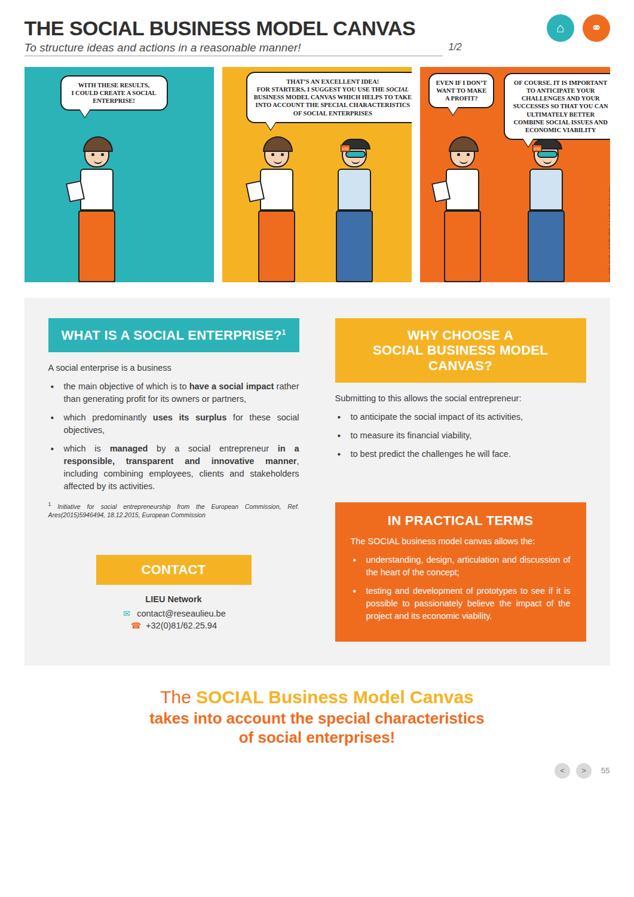The Social Business Model Canvas
To structure ideas and actions in a reasonable manner!
1/2
⌂
⚭
With these results,
I could create a social
enterprise!
That’s an excellent idea!
For starters, I suggest you use the SOCIAL business model canvas which helps to take into account the special characteristics of social enterprises
KTO
Even if I don’t want to make a profit?
Of course. It is important to anticipate your challenges and your successes so that you can ultimately better combine social issues and economic viability
KTO
© CÉLINE LEFÈVRE / LICI/LOUVAIN
What is a social enterprise?1
A social enterprise is a business
the main objective of which is to have a social impact rather than generating profit for its owners or partners,
which predominantly uses its surplus for these social objectives,
which is managed by a social entrepreneur in a responsible, transparent and innovative manner, including combining employees, clients and stakeholders affected by its activities.
1 Initiative for social entrepreneurship from the European Commission, Ref. Ares(2015)5946494, 18.12.2015, European Commission
Contact
LIEU Network
✉contact@reseaulieu.be
☎+32(0)81/62.25.94
Why choose a
social business model canvas?
Submitting to this allows the social entrepreneur:
to anticipate the social impact of its activities,
to measure its financial viability,
to best predict the challenges he will face.
In practical terms
The SOCIAL business model canvas allows the:
understanding, design, articulation and discussion of the heart of the concept;
testing and development of prototypes to see if it is possible to passionately believe the impact of the project and its economic viability.
The SOCIAL Business Model Canvas
takes into account the special characteristics
of social enterprises!
<
>
55